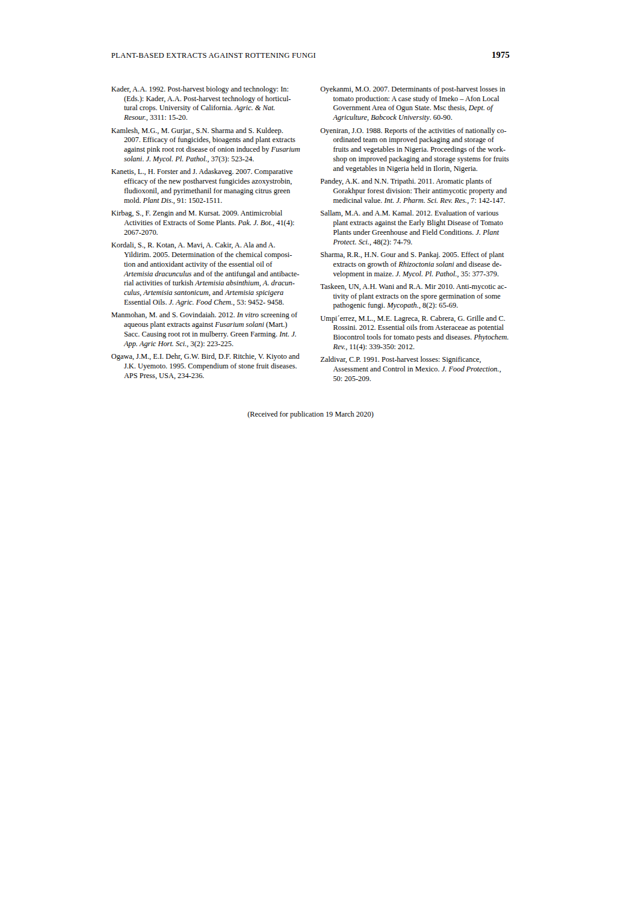Plant-based extracts against rottening fungi 1975
Kader, A.A. 1992. Post-harvest biology and technology: In: (Eds.): Kader, A.A. Post-harvest technology of horticultural crops. University of California. Agric. & Nat. Resour., 3311: 15-20.
Kamlesh, M.G., M. Gurjar., S.N. Sharma and S. Kuldeep. 2007. Efficacy of fungicides, bioagents and plant extracts against pink root rot disease of onion induced by Fusarium solani. J. Mycol. Pl. Pathol., 37(3): 523-24.
Kanetis, L., H. Forster and J. Adaskaveg. 2007. Comparative efficacy of the new postharvest fungicides azoxystrobin, fludioxonil, and pyrimethanil for managing citrus green mold. Plant Dis., 91: 1502-1511.
Kirbag, S., F. Zengin and M. Kursat. 2009. Antimicrobial Activities of Extracts of Some Plants. Pak. J. Bot., 41(4): 2067-2070.
Kordali, S., R. Kotan, A. Mavi, A. Cakir, A. Ala and A. Yildirim. 2005. Determination of the chemical composition and antioxidant activity of the essential oil of Artemisia dracunculus and of the antifungal and antibacterial activities of turkish Artemisia absinthium, A. dracunculus, Artemisia santonicum, and Artemisia spicigera Essential Oils. J. Agric. Food Chem., 53: 9452- 9458.
Manmohan, M. and S. Govindaiah. 2012. In vitro screening of aqueous plant extracts against Fusarium solani (Mart.) Sacc. Causing root rot in mulberry. Green Farming. Int. J. App. Agric Hort. Sci., 3(2): 223-225.
Ogawa, J.M., E.I. Dehr, G.W. Bird, D.F. Ritchie, V. Kiyoto and J.K. Uyemoto. 1995. Compendium of stone fruit diseases. APS Press, USA, 234-236.
Oyekanmi, M.O. 2007. Determinants of post-harvest losses in tomato production: A case study of Imeko – Afon Local Government Area of Ogun State. Msc thesis, Dept. of Agriculture, Babcock University. 60-90.
Oyeniran, J.O. 1988. Reports of the activities of nationally co-ordinated team on improved packaging and storage of fruits and vegetables in Nigeria. Proceedings of the workshop on improved packaging and storage systems for fruits and vegetables in Nigeria held in Ilorin, Nigeria.
Pandey, A.K. and N.N. Tripathi. 2011. Aromatic plants of Gorakhpur forest division: Their antimycotic property and medicinal value. Int. J. Pharm. Sci. Rev. Res., 7: 142-147.
Sallam, M.A. and A.M. Kamal. 2012. Evaluation of various plant extracts against the Early Blight Disease of Tomato Plants under Greenhouse and Field Conditions. J. Plant Protect. Sci., 48(2): 74-79.
Sharma, R.R., H.N. Gour and S. Pankaj. 2005. Effect of plant extracts on growth of Rhizoctonia solani and disease development in maize. J. Mycol. Pl. Pathol., 35: 377-379.
Taskeen, UN, A.H. Wani and R.A. Mir 2010. Anti-mycotic activity of plant extracts on the spore germination of some pathogenic fungi. Mycopath., 8(2): 65-69.
Umpi´errez, M.L., M.E. Lagreca, R. Cabrera, G. Grille and C. Rossini. 2012. Essential oils from Asteraceae as potential Biocontrol tools for tomato pests and diseases. Phytochem. Rev., 11(4): 339-350: 2012.
Zaldivar, C.P. 1991. Post-harvest losses: Significance, Assessment and Control in Mexico. J. Food Protection., 50: 205-209.
(Received for publication 19 March 2020)